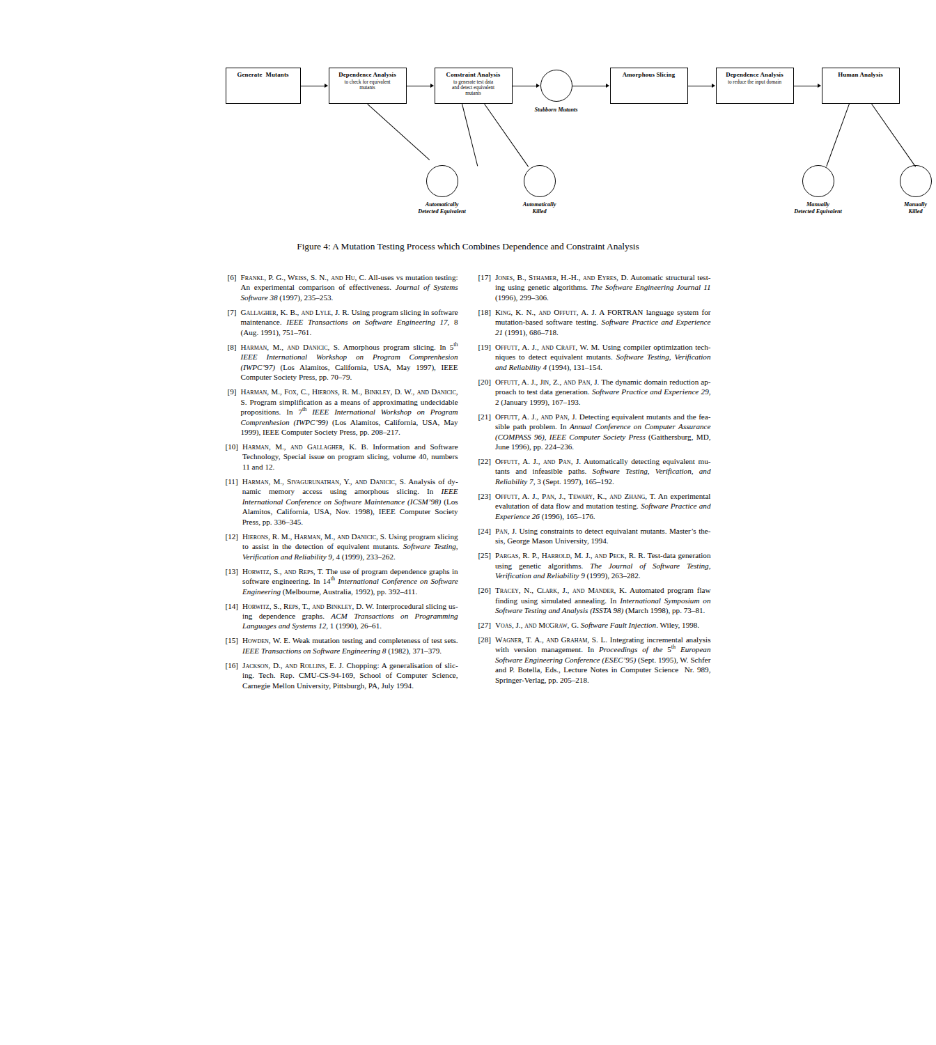Generate Mutants
Dependence Analysis to check for equivalent
mutants
Constraint Analysis to generate test data
and detect equivalent
mutants
Stubborn Mutants
Amorphous Slicing
Dependence Analysis to reduce the input domain
Human Analysis
Automatically
Detected Equivalent
Automatically
Killed
Manually
Detected Equivalent
Manually
Killed
Figure 4: A Mutation Testing Process which Combines Dependence and Constraint Analysis
[6]
Frankl, P. G., Weiss, S. N., and Hu, C. All-uses vs mutation testing: An experimental comparison of effectiveness. Journal of Systems Software 38 (1997), 235–253.
[7]
Gallagher, K. B., and Lyle, J. R. Using program slicing in software maintenance. IEEE Transactions on Software Engineering 17, 8 (Aug. 1991), 751–761.
[8]
Harman, M., and Danicic, S. Amorphous program slicing. In 5th IEEE International Workshop on Program Comprenhesion (IWPC’97) (Los Alamitos, California, USA, May 1997), IEEE Computer Society Press, pp. 70–79.
[9]
Harman, M., Fox, C., Hierons, R. M., Binkley, D. W., and Danicic, S. Program simplification as a means of approximating undecidable propositions. In 7th IEEE International Workshop on Program Comprenhesion (IWPC’99) (Los Alamitos, California, USA, May 1999), IEEE Computer Society Press, pp. 208–217.
[10]
Harman, M., and Gallagher, K. B. Information and Software Technology, Special issue on program slicing, volume 40, numbers 11 and 12.
[11]
Harman, M., Sivagurunathan, Y., and Danicic, S. Analysis of dynamic memory access using amorphous slicing. In IEEE International Conference on Software Maintenance (ICSM’98) (Los Alamitos, California, USA, Nov. 1998), IEEE Computer Society Press, pp. 336–345.
[12]
Hierons, R. M., Harman, M., and Danicic, S. Using program slicing to assist in the detection of equivalent mutants. Software Testing, Verification and Reliability 9, 4 (1999), 233–262.
[13]
Horwitz, S., and Reps, T. The use of program dependence graphs in software engineering. In 14th International Conference on Software Engineering (Melbourne, Australia, 1992), pp. 392–411.
[14]
Horwitz, S., Reps, T., and Binkley, D. W. Interprocedural slicing using dependence graphs. ACM Transactions on Programming Languages and Systems 12, 1 (1990), 26–61.
[15]
Howden, W. E. Weak mutation testing and completeness of test sets. IEEE Transactions on Software Engineering 8 (1982), 371–379.
[16]
Jackson, D., and Rollins, E. J. Chopping: A generalisation of slicing. Tech. Rep. CMU-CS-94-169, School of Computer Science, Carnegie Mellon University, Pittsburgh, PA, July 1994.
[17]
Jones, B., Sthamer, H.-H., and Eyres, D. Automatic structural testing using genetic algorithms. The Software Engineering Journal 11 (1996), 299–306.
[18]
King, K. N., and Offutt, A. J. A FORTRAN language system for mutation-based software testing. Software Practice and Experience 21 (1991), 686–718.
[19]
Offutt, A. J., and Craft, W. M. Using compiler optimization techniques to detect equivalent mutants. Software Testing, Verification and Reliability 4 (1994), 131–154.
[20]
Offutt, A. J., Jin, Z., and Pan, J. The dynamic domain reduction approach to test data generation. Software Practice and Experience 29, 2 (January 1999), 167–193.
[21]
Offutt, A. J., and Pan, J. Detecting equivalent mutants and the feasible path problem. In Annual Conference on Computer Assurance (COMPASS 96), IEEE Computer Society Press (Gaithersburg, MD, June 1996), pp. 224–236.
[22]
Offutt, A. J., and Pan, J. Automatically detecting equivalent mutants and infeasible paths. Software Testing, Verification, and Reliability 7, 3 (Sept. 1997), 165–192.
[23]
Offutt, A. J., Pan, J., Tewary, K., and Zhang, T. An experimental evalutation of data flow and mutation testing. Software Practice and Experience 26 (1996), 165–176.
[24]
Pan, J. Using constraints to detect equivalant mutants. Master’s thesis, George Mason University, 1994.
[25]
Pargas, R. P., Harrold, M. J., and Peck, R. R. Test-data generation using genetic algorithms. The Journal of Software Testing, Verification and Reliability 9 (1999), 263–282.
[26]
Tracey, N., Clark, J., and Mander, K. Automated program flaw finding using simulated annealing. In International Symposium on Software Testing and Analysis (ISSTA 98) (March 1998), pp. 73–81.
[27]
Voas, J., and McGraw, G. Software Fault Injection. Wiley, 1998.
[28]
Wagner, T. A., and Graham, S. L. Integrating incremental analysis with version management. In Proceedings of the 5th European Software Engineering Conference (ESEC’95) (Sept. 1995), W. Schfer and P. Botella, Eds., Lecture Notes in Computer Science Nr. 989, Springer-Verlag, pp. 205–218.